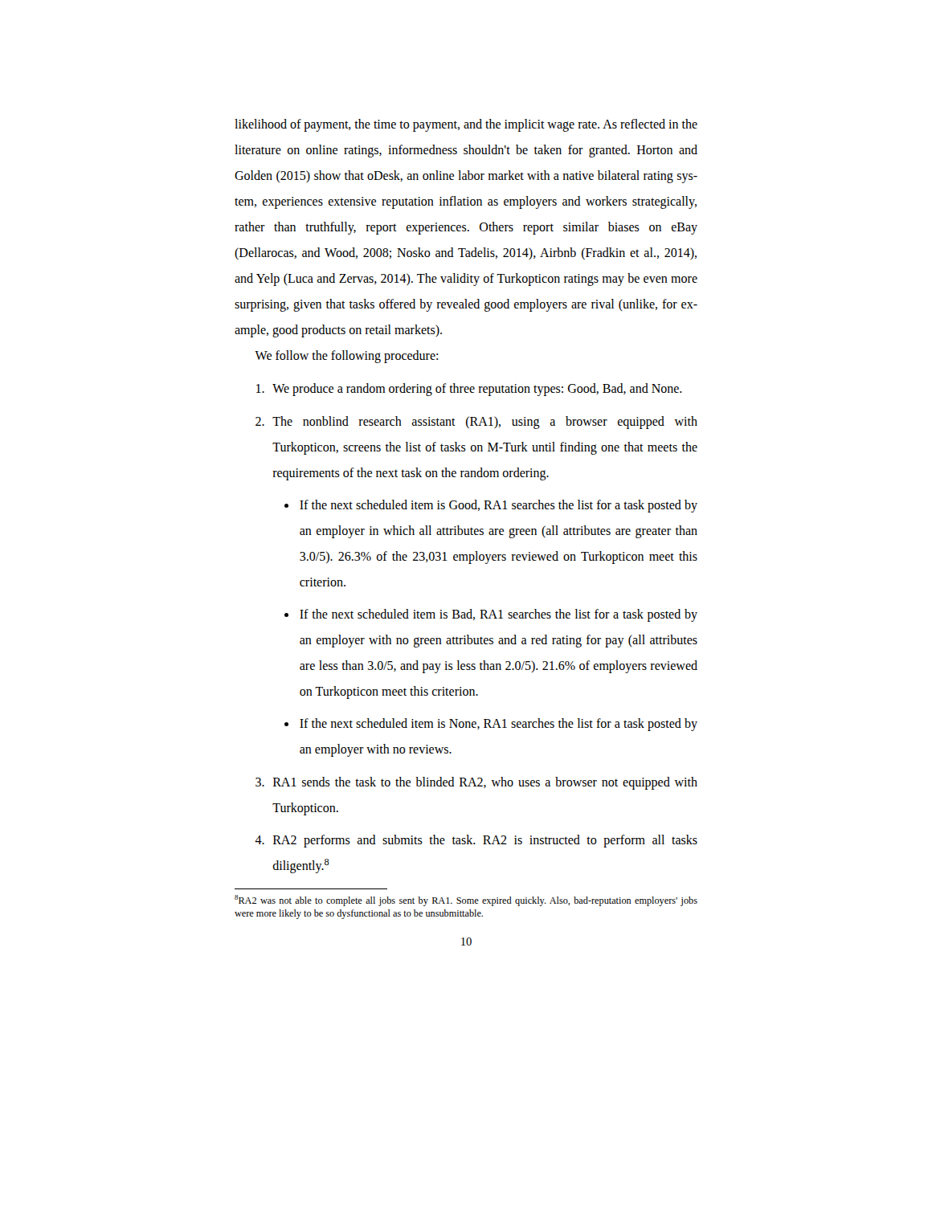likelihood of payment, the time to payment, and the implicit wage rate. As reflected in the literature on online ratings, informedness shouldn't be taken for granted. Horton and Golden (2015) show that oDesk, an online labor market with a native bilateral rating system, experiences extensive reputation inflation as employers and workers strategically, rather than truthfully, report experiences. Others report similar biases on eBay (Dellarocas, and Wood, 2008; Nosko and Tadelis, 2014), Airbnb (Fradkin et al., 2014), and Yelp (Luca and Zervas, 2014). The validity of Turkopticon ratings may be even more surprising, given that tasks offered by revealed good employers are rival (unlike, for example, good products on retail markets).
We follow the following procedure:
We produce a random ordering of three reputation types: Good, Bad, and None.
The nonblind research assistant (RA1), using a browser equipped with Turkopticon, screens the list of tasks on M-Turk until finding one that meets the requirements of the next task on the random ordering.
If the next scheduled item is Good, RA1 searches the list for a task posted by an employer in which all attributes are green (all attributes are greater than 3.0/5). 26.3% of the 23,031 employers reviewed on Turkopticon meet this criterion.
If the next scheduled item is Bad, RA1 searches the list for a task posted by an employer with no green attributes and a red rating for pay (all attributes are less than 3.0/5, and pay is less than 2.0/5). 21.6% of employers reviewed on Turkopticon meet this criterion.
If the next scheduled item is None, RA1 searches the list for a task posted by an employer with no reviews.
RA1 sends the task to the blinded RA2, who uses a browser not equipped with Turkopticon.
RA2 performs and submits the task. RA2 is instructed to perform all tasks diligently.8
8RA2 was not able to complete all jobs sent by RA1. Some expired quickly. Also, bad-reputation employers' jobs were more likely to be so dysfunctional as to be unsubmittable.
10